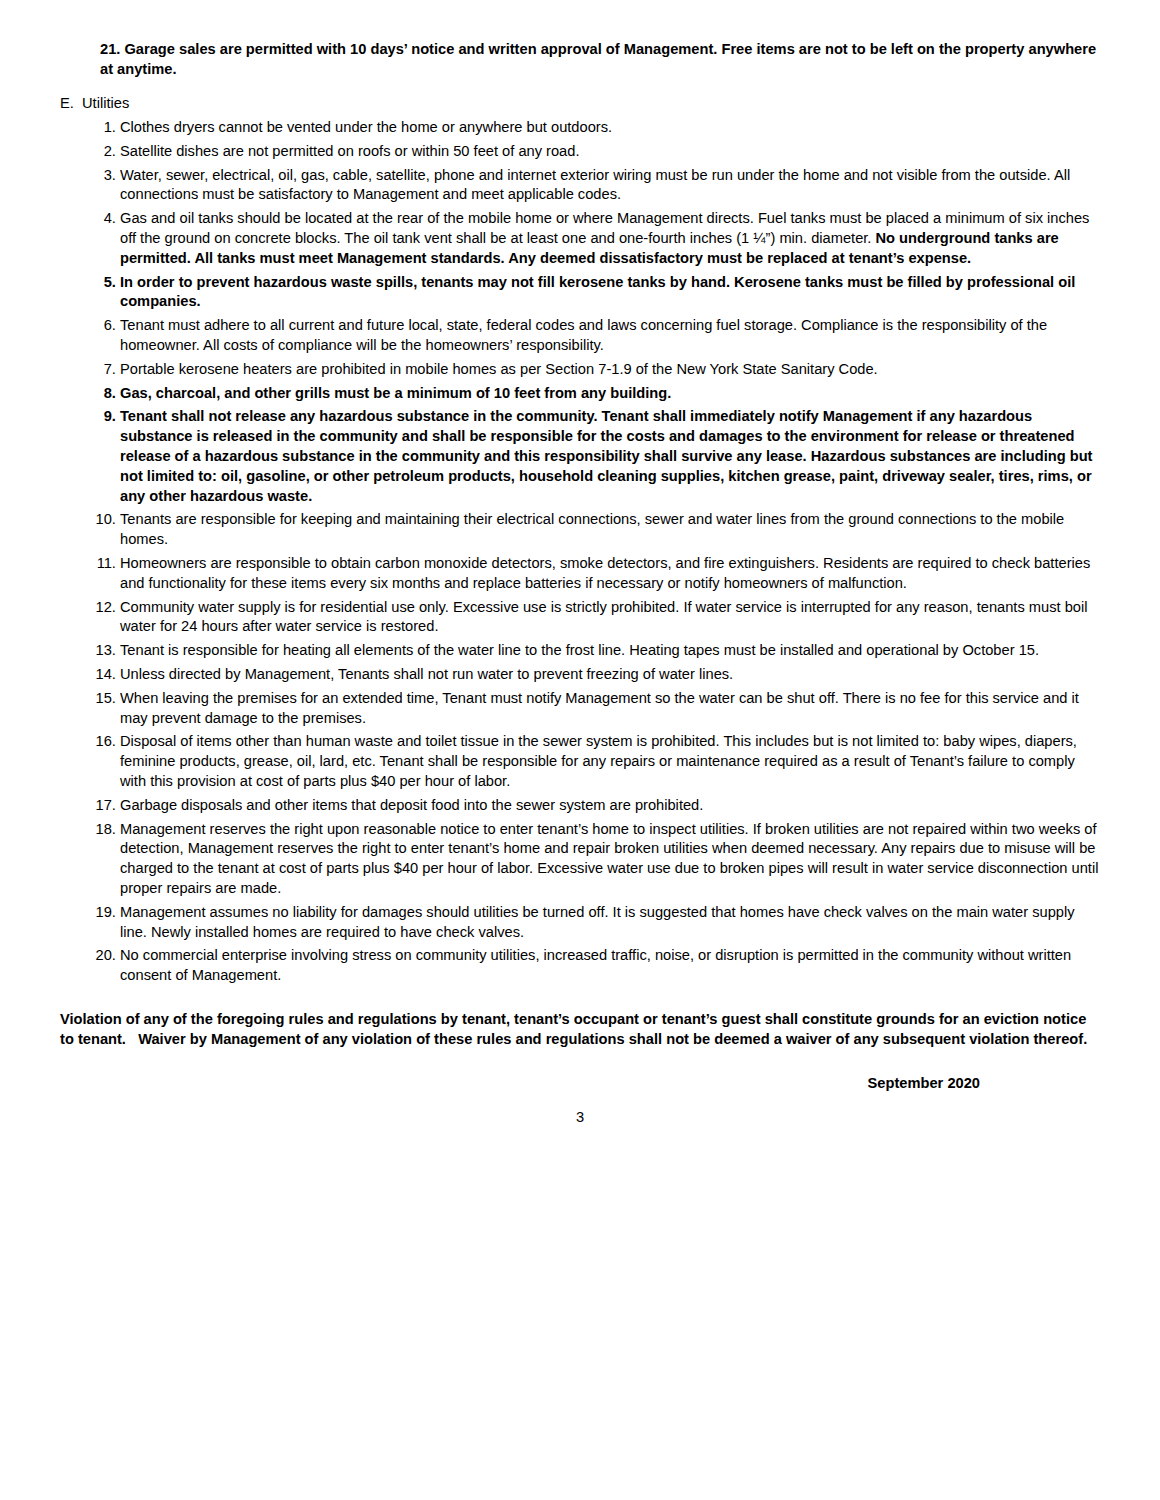21. Garage sales are permitted with 10 days’ notice and written approval of Management. Free items are not to be left on the property anywhere at anytime.
E. Utilities
Clothes dryers cannot be vented under the home or anywhere but outdoors.
Satellite dishes are not permitted on roofs or within 50 feet of any road.
Water, sewer, electrical, oil, gas, cable, satellite, phone and internet exterior wiring must be run under the home and not visible from the outside. All connections must be satisfactory to Management and meet applicable codes.
Gas and oil tanks should be located at the rear of the mobile home or where Management directs. Fuel tanks must be placed a minimum of six inches off the ground on concrete blocks. The oil tank vent shall be at least one and one-fourth inches (1 ¼”) min. diameter. No underground tanks are permitted. All tanks must meet Management standards. Any deemed dissatisfactory must be replaced at tenant’s expense.
In order to prevent hazardous waste spills, tenants may not fill kerosene tanks by hand. Kerosene tanks must be filled by professional oil companies.
Tenant must adhere to all current and future local, state, federal codes and laws concerning fuel storage. Compliance is the responsibility of the homeowner. All costs of compliance will be the homeowners’ responsibility.
Portable kerosene heaters are prohibited in mobile homes as per Section 7-1.9 of the New York State Sanitary Code.
Gas, charcoal, and other grills must be a minimum of 10 feet from any building.
Tenant shall not release any hazardous substance in the community. Tenant shall immediately notify Management if any hazardous substance is released in the community and shall be responsible for the costs and damages to the environment for release or threatened release of a hazardous substance in the community and this responsibility shall survive any lease. Hazardous substances are including but not limited to: oil, gasoline, or other petroleum products, household cleaning supplies, kitchen grease, paint, driveway sealer, tires, rims, or any other hazardous waste.
Tenants are responsible for keeping and maintaining their electrical connections, sewer and water lines from the ground connections to the mobile homes.
Homeowners are responsible to obtain carbon monoxide detectors, smoke detectors, and fire extinguishers. Residents are required to check batteries and functionality for these items every six months and replace batteries if necessary or notify homeowners of malfunction.
Community water supply is for residential use only. Excessive use is strictly prohibited. If water service is interrupted for any reason, tenants must boil water for 24 hours after water service is restored.
Tenant is responsible for heating all elements of the water line to the frost line. Heating tapes must be installed and operational by October 15.
Unless directed by Management, Tenants shall not run water to prevent freezing of water lines.
When leaving the premises for an extended time, Tenant must notify Management so the water can be shut off. There is no fee for this service and it may prevent damage to the premises.
Disposal of items other than human waste and toilet tissue in the sewer system is prohibited. This includes but is not limited to: baby wipes, diapers, feminine products, grease, oil, lard, etc. Tenant shall be responsible for any repairs or maintenance required as a result of Tenant’s failure to comply with this provision at cost of parts plus $40 per hour of labor.
Garbage disposals and other items that deposit food into the sewer system are prohibited.
Management reserves the right upon reasonable notice to enter tenant’s home to inspect utilities. If broken utilities are not repaired within two weeks of detection, Management reserves the right to enter tenant’s home and repair broken utilities when deemed necessary. Any repairs due to misuse will be charged to the tenant at cost of parts plus $40 per hour of labor. Excessive water use due to broken pipes will result in water service disconnection until proper repairs are made.
Management assumes no liability for damages should utilities be turned off. It is suggested that homes have check valves on the main water supply line. Newly installed homes are required to have check valves.
No commercial enterprise involving stress on community utilities, increased traffic, noise, or disruption is permitted in the community without written consent of Management.
Violation of any of the foregoing rules and regulations by tenant, tenant’s occupant or tenant’s guest shall constitute grounds for an eviction notice to tenant. Waiver by Management of any violation of these rules and regulations shall not be deemed a waiver of any subsequent violation thereof.
September 2020
3